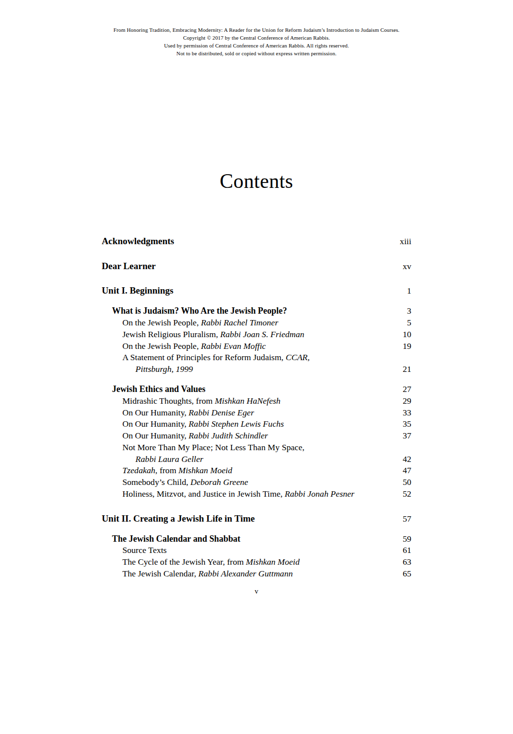From Honoring Tradition, Embracing Modernity: A Reader for the Union for Reform Judaism’s Introduction to Judaism Courses.
Copyright © 2017 by the Central Conference of American Rabbis.
Used by permission of Central Conference of American Rabbis. All rights reserved.
Not to be distributed, sold or copied without express written permission.
Contents
| Acknowledgments | xiii |
| Dear Learner | xv |
| Unit I. Beginnings | 1 |
| What is Judaism? Who Are the Jewish People? | 3 |
| On the Jewish People, Rabbi Rachel Timoner | 5 |
| Jewish Religious Pluralism, Rabbi Joan S. Friedman | 10 |
| On the Jewish People, Rabbi Evan Moffic | 19 |
| A Statement of Principles for Reform Judaism, CCAR, | |
| Pittsburgh, 1999 | 21 |
| Jewish Ethics and Values | 27 |
| Midrashic Thoughts, from Mishkan HaNefesh | 29 |
| On Our Humanity, Rabbi Denise Eger | 33 |
| On Our Humanity, Rabbi Stephen Lewis Fuchs | 35 |
| On Our Humanity, Rabbi Judith Schindler | 37 |
| Not More Than My Place; Not Less Than My Space, | |
| Rabbi Laura Geller | 42 |
| Tzedakah , from Mishkan Moeid | 47 |
| Somebody’s Child, Deborah Greene | 50 |
| Holiness, Mitzvot, and Justice in Jewish Time, Rabbi Jonah Pesner | 52 |
| Unit II. Creating a Jewish Life in Time | 57 |
| The Jewish Calendar and Shabbat | 59 |
| Source Texts | 61 |
| The Cycle of the Jewish Year, from Mishkan Moeid | 63 |
| The Jewish Calendar, Rabbi Alexander Guttmann | 65 |
v